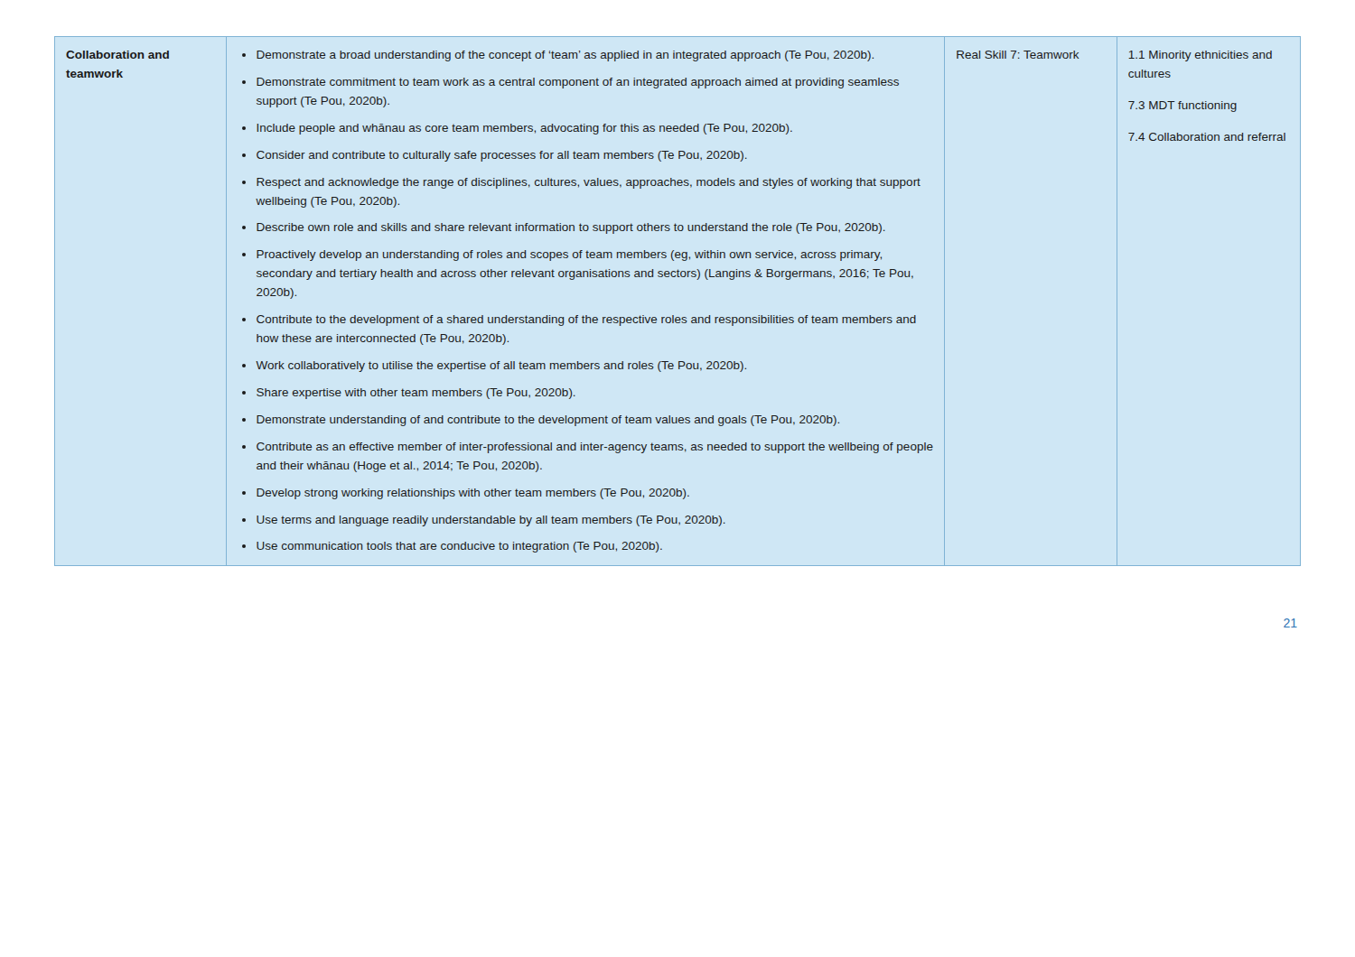| Collaboration and teamwork | Demonstrate a broad understanding of the concept of ‘team’ as applied in an integrated approach (Te Pou, 2020b). Demonstrate commitment to team work as a central component of an integrated approach aimed at providing seamless support (Te Pou, 2020b). Include people and whānau as core team members, advocating for this as needed (Te Pou, 2020b). Consider and contribute to culturally safe processes for all team members (Te Pou, 2020b). Respect and acknowledge the range of disciplines, cultures, values, approaches, models and styles of working that support wellbeing (Te Pou, 2020b). Describe own role and skills and share relevant information to support others to understand the role (Te Pou, 2020b). Proactively develop an understanding of roles and scopes of team members (eg, within own service, across primary, secondary and tertiary health and across other relevant organisations and sectors) (Langins & Borgermans, 2016; Te Pou, 2020b). Contribute to the development of a shared understanding of the respective roles and responsibilities of team members and how these are interconnected (Te Pou, 2020b). Work collaboratively to utilise the expertise of all team members and roles (Te Pou, 2020b). Share expertise with other team members (Te Pou, 2020b). Demonstrate understanding of and contribute to the development of team values and goals (Te Pou, 2020b). Contribute as an effective member of inter-professional and inter-agency teams, as needed to support the wellbeing of people and their whānau (Hoge et al., 2014; Te Pou, 2020b). Develop strong working relationships with other team members (Te Pou, 2020b). Use terms and language readily understandable by all team members (Te Pou, 2020b). Use communication tools that are conducive to integration (Te Pou, 2020b). | Real Skill 7: Teamwork | 1.1 Minority ethnicities and cultures 7.3 MDT functioning 7.4 Collaboration and referral |
21